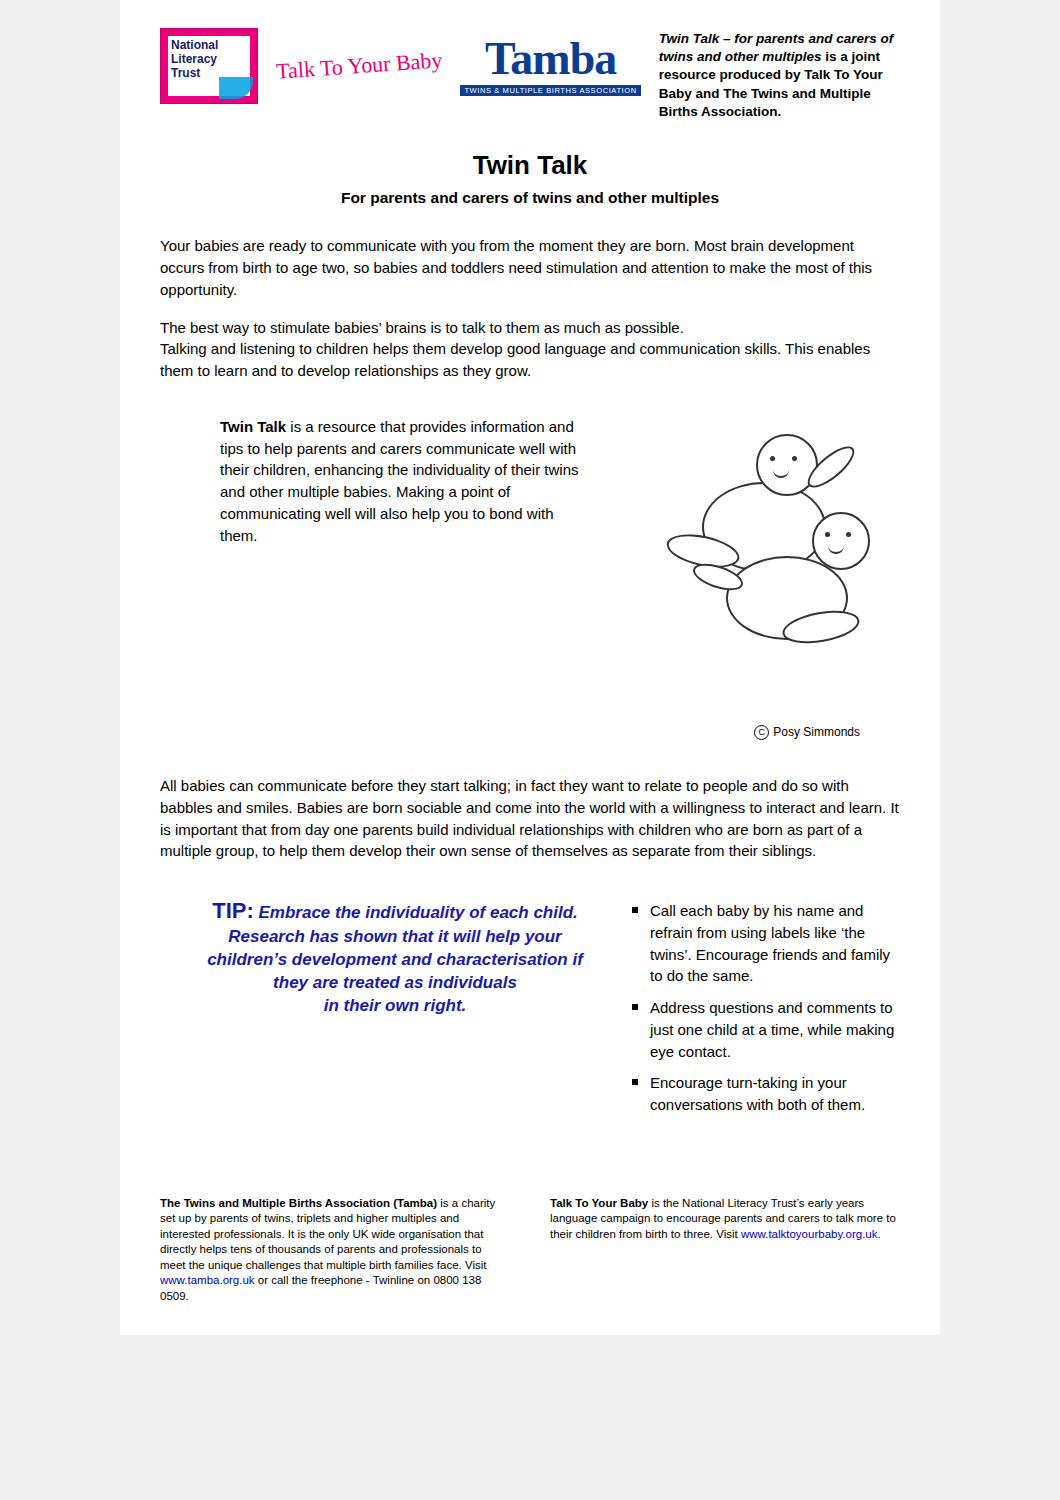National
Literacy
Trust
Talk To Your Baby
Tamba
TWINS & MULTIPLE BIRTHS ASSOCIATION
Twin Talk – for parents and carers of twins and other multiples is a joint resource produced by Talk To Your Baby and The Twins and Multiple Births Association.
Twin Talk
For parents and carers of twins and other multiples
Your babies are ready to communicate with you from the moment they are born. Most brain development occurs from birth to age two, so babies and toddlers need stimulation and attention to make the most of this opportunity.
The best way to stimulate babies’ brains is to talk to them as much as possible.
Talking and listening to children helps them develop good language and communication skills. This enables them to learn and to develop relationships as they grow.
Twin Talk is a resource that provides information and tips to help parents and carers communicate well with their children, enhancing the individuality of their twins and other multiple babies. Making a point of communicating well will also help you to bond with them.
CPosy Simmonds
All babies can communicate before they start talking; in fact they want to relate to people and do so with babbles and smiles. Babies are born sociable and come into the world with a willingness to interact and learn. It is important that from day one parents build individual relationships with children who are born as part of a multiple group, to help them develop their own sense of themselves as separate from their siblings.
TIP: Embrace the individuality of each child. Research has shown that it will help your children’s development and characterisation if they are treated as individuals
in their own right.
Call each baby by his name and refrain from using labels like ‘the twins’. Encourage friends and family to do the same.
Address questions and comments to just one child at a time, while making eye contact.
Encourage turn-taking in your conversations with both of them.
The Twins and Multiple Births Association (Tamba) is a charity set up by parents of twins, triplets and higher multiples and interested professionals. It is the only UK wide organisation that directly helps tens of thousands of parents and professionals to meet the unique challenges that multiple birth families face. Visit www.tamba.org.uk or call the freephone - Twinline on 0800 138 0509.
Talk To Your Baby is the National Literacy Trust’s early years language campaign to encourage parents and carers to talk more to their children from birth to three. Visit www.talktoyourbaby.org.uk.